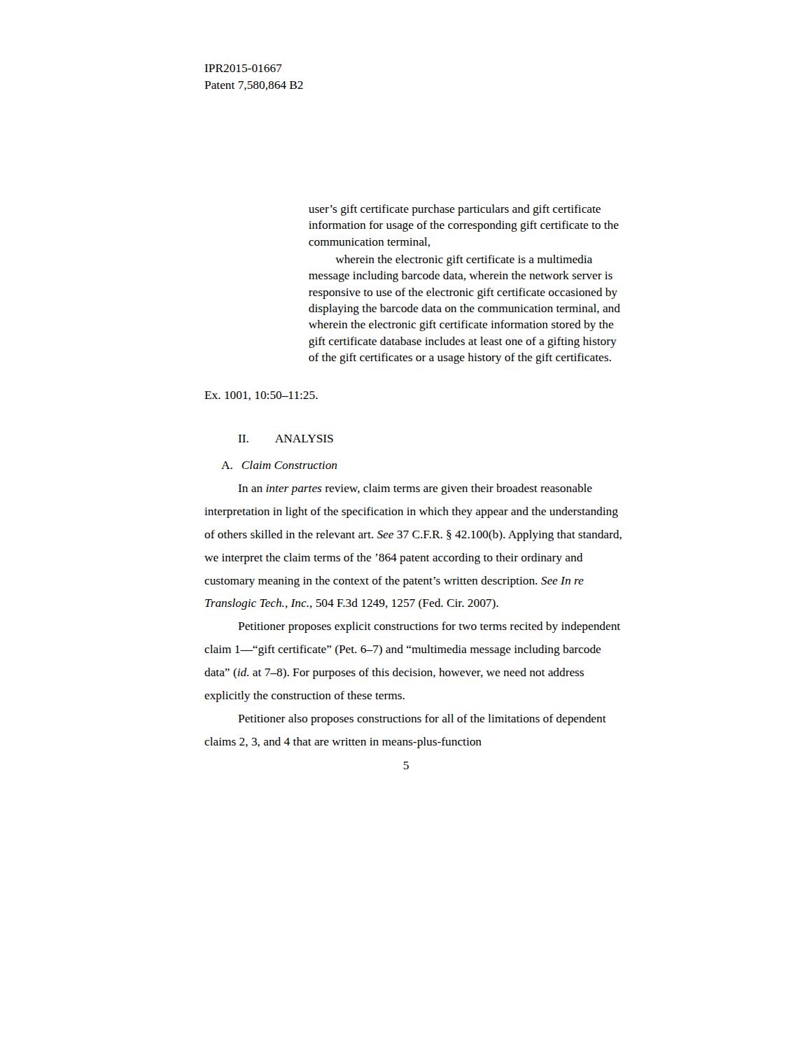IPR2015-01667
Patent 7,580,864 B2
user’s gift certificate purchase particulars and gift certificate information for usage of the corresponding gift certificate to the communication terminal,
wherein the electronic gift certificate is a multimedia message including barcode data, wherein the network server is responsive to use of the electronic gift certificate occasioned by displaying the barcode data on the communication terminal, and wherein the electronic gift certificate information stored by the gift certificate database includes at least one of a gifting history of the gift certificates or a usage history of the gift certificates.
Ex. 1001, 10:50–11:25.
II. ANALYSIS
A. Claim Construction
In an inter partes review, claim terms are given their broadest reasonable interpretation in light of the specification in which they appear and the understanding of others skilled in the relevant art. See 37 C.F.R. § 42.100(b). Applying that standard, we interpret the claim terms of the ’864 patent according to their ordinary and customary meaning in the context of the patent’s written description. See In re Translogic Tech., Inc., 504 F.3d 1249, 1257 (Fed. Cir. 2007).
Petitioner proposes explicit constructions for two terms recited by independent claim 1—“gift certificate” (Pet. 6–7) and “multimedia message including barcode data” (id. at 7–8). For purposes of this decision, however, we need not address explicitly the construction of these terms.
Petitioner also proposes constructions for all of the limitations of dependent claims 2, 3, and 4 that are written in means-plus-function
5